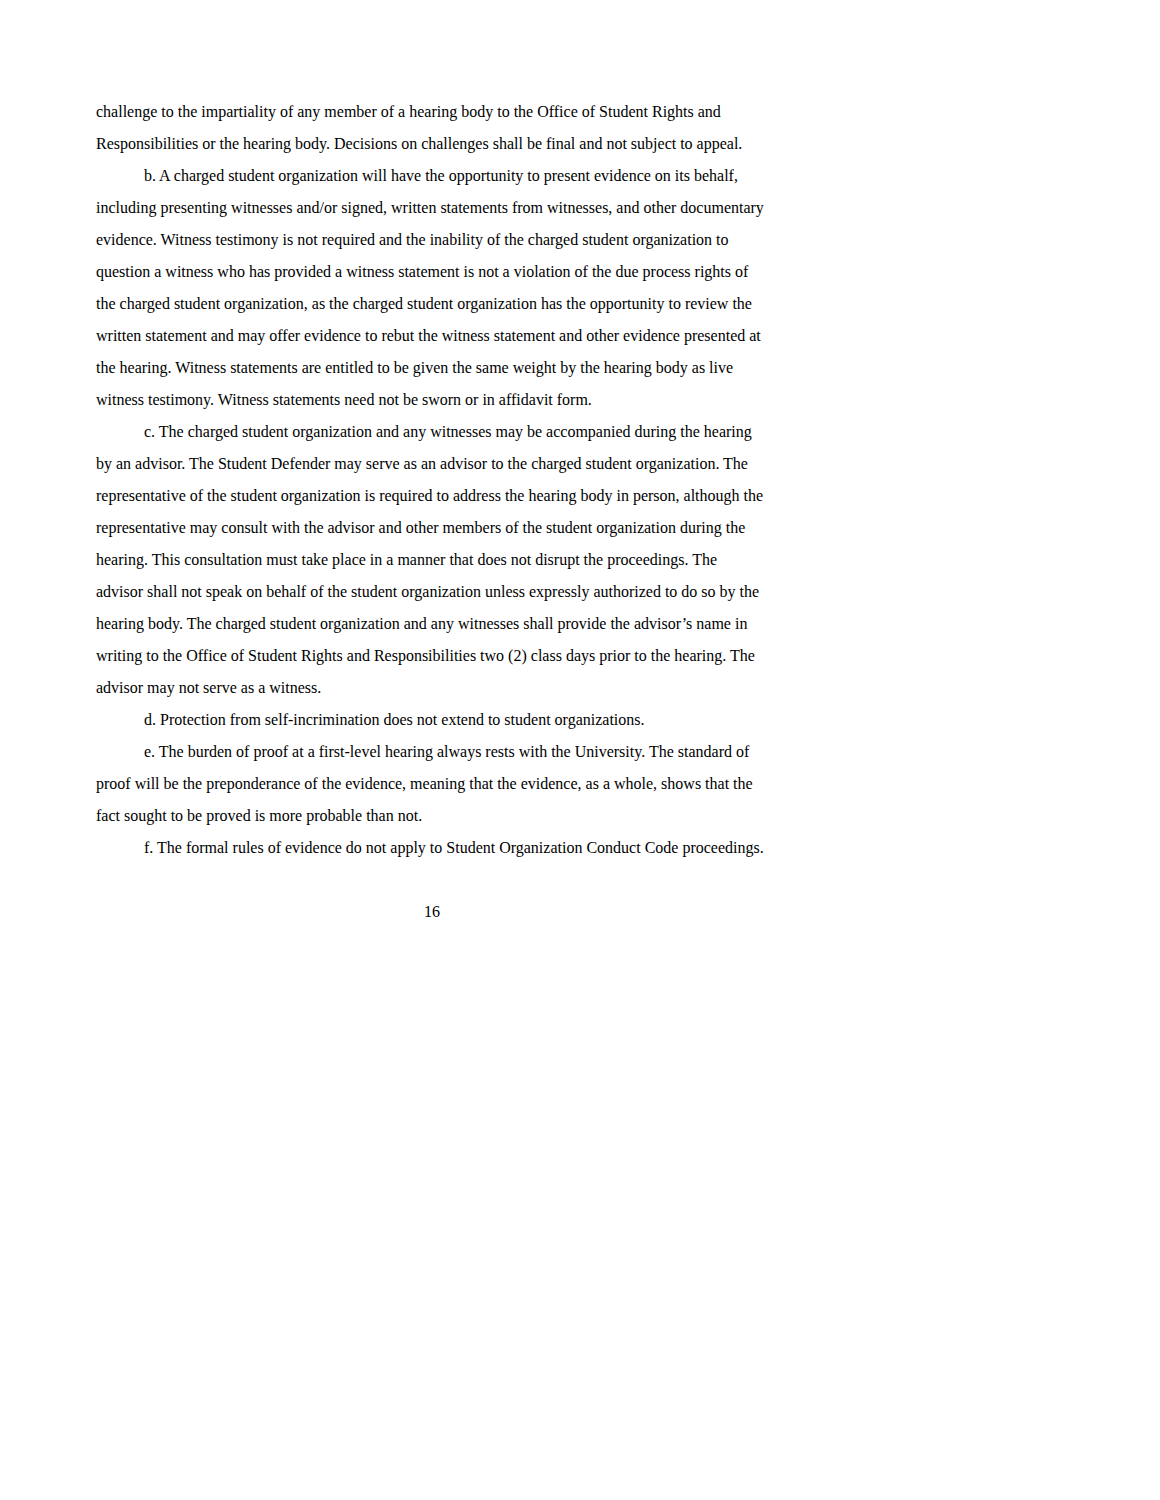challenge to the impartiality of any member of a hearing body to the Office of Student Rights and Responsibilities or the hearing body. Decisions on challenges shall be final and not subject to appeal.
b. A charged student organization will have the opportunity to present evidence on its behalf, including presenting witnesses and/or signed, written statements from witnesses, and other documentary evidence. Witness testimony is not required and the inability of the charged student organization to question a witness who has provided a witness statement is not a violation of the due process rights of the charged student organization, as the charged student organization has the opportunity to review the written statement and may offer evidence to rebut the witness statement and other evidence presented at the hearing. Witness statements are entitled to be given the same weight by the hearing body as live witness testimony. Witness statements need not be sworn or in affidavit form.
c. The charged student organization and any witnesses may be accompanied during the hearing by an advisor. The Student Defender may serve as an advisor to the charged student organization. The representative of the student organization is required to address the hearing body in person, although the representative may consult with the advisor and other members of the student organization during the hearing. This consultation must take place in a manner that does not disrupt the proceedings. The advisor shall not speak on behalf of the student organization unless expressly authorized to do so by the hearing body. The charged student organization and any witnesses shall provide the advisor’s name in writing to the Office of Student Rights and Responsibilities two (2) class days prior to the hearing. The advisor may not serve as a witness.
d. Protection from self-incrimination does not extend to student organizations.
e. The burden of proof at a first-level hearing always rests with the University. The standard of proof will be the preponderance of the evidence, meaning that the evidence, as a whole, shows that the fact sought to be proved is more probable than not.
f. The formal rules of evidence do not apply to Student Organization Conduct Code proceedings.
16